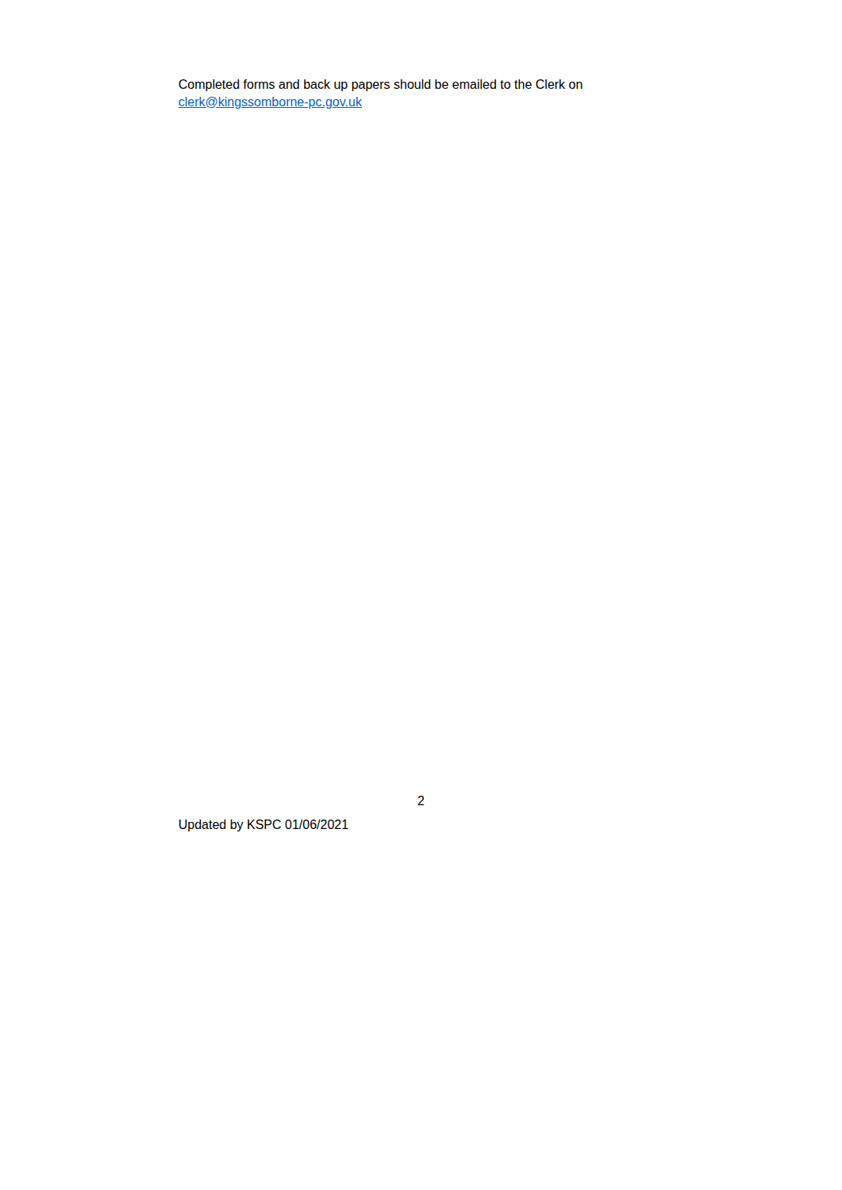Completed forms and back up papers should be emailed to the Clerk on clerk@kingssomborne-pc.gov.uk
2
Updated by KSPC 01/06/2021